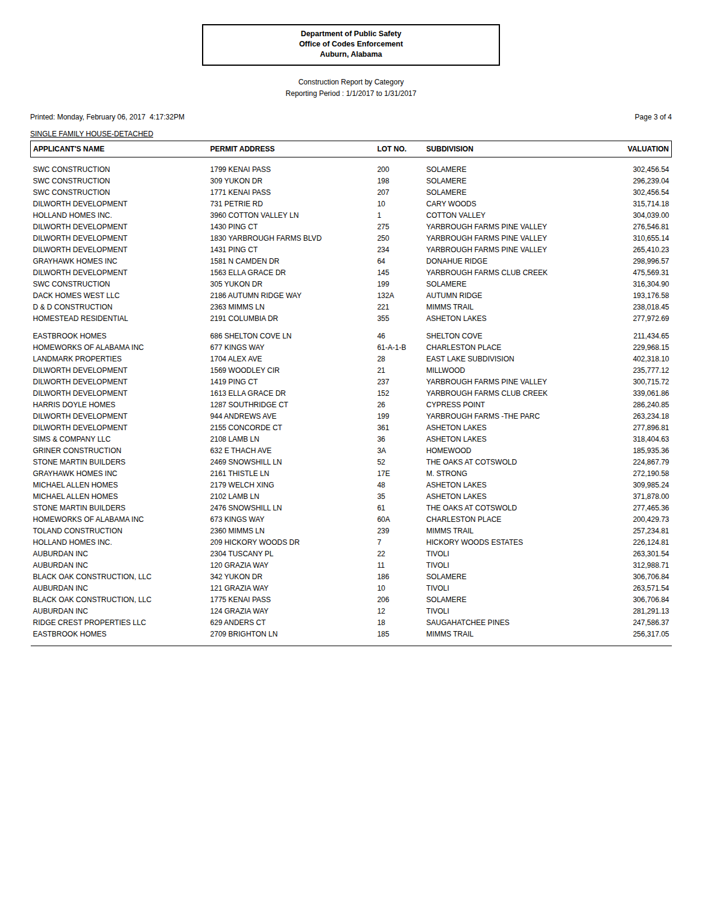Department of Public Safety
Office of Codes Enforcement
Auburn, Alabama
Construction Report by Category
Reporting Period : 1/1/2017 to 1/31/2017
Printed: Monday, February 06, 2017 4:17:32PM Page 3 of 4
SINGLE FAMILY HOUSE-DETACHED
| APPLICANT'S NAME | PERMIT ADDRESS | LOT NO. | SUBDIVISION | VALUATION |
| --- | --- | --- | --- | --- |
| SWC CONSTRUCTION | 1799 KENAI PASS | 200 | SOLAMERE | 302,456.54 |
| SWC CONSTRUCTION | 309 YUKON DR | 198 | SOLAMERE | 296,239.04 |
| SWC CONSTRUCTION | 1771 KENAI PASS | 207 | SOLAMERE | 302,456.54 |
| DILWORTH DEVELOPMENT | 731 PETRIE RD | 10 | CARY WOODS | 315,714.18 |
| HOLLAND HOMES INC. | 3960 COTTON VALLEY LN | 1 | COTTON VALLEY | 304,039.00 |
| DILWORTH DEVELOPMENT | 1430 PING CT | 275 | YARBROUGH FARMS PINE VALLEY | 276,546.81 |
| DILWORTH DEVELOPMENT | 1830 YARBROUGH FARMS BLVD | 250 | YARBROUGH FARMS PINE VALLEY | 310,655.14 |
| DILWORTH DEVELOPMENT | 1431 PING CT | 234 | YARBROUGH FARMS PINE VALLEY | 265,410.23 |
| GRAYHAWK HOMES INC | 1581 N CAMDEN DR | 64 | DONAHUE RIDGE | 298,996.57 |
| DILWORTH DEVELOPMENT | 1563 ELLA GRACE DR | 145 | YARBROUGH FARMS CLUB CREEK | 475,569.31 |
| SWC CONSTRUCTION | 305 YUKON DR | 199 | SOLAMERE | 316,304.90 |
| DACK HOMES WEST LLC | 2186 AUTUMN RIDGE WAY | 132A | AUTUMN RIDGE | 193,176.58 |
| D & D CONSTRUCTION | 2363 MIMMS LN | 221 | MIMMS TRAIL | 238,018.45 |
| HOMESTEAD RESIDENTIAL | 2191 COLUMBIA DR | 355 | ASHETON LAKES | 277,972.69 |
| EASTBROOK HOMES | 686 SHELTON COVE LN | 46 | SHELTON COVE | 211,434.65 |
| HOMEWORKS OF ALABAMA INC | 677 KINGS WAY | 61-A-1-B | CHARLESTON PLACE | 229,968.15 |
| LANDMARK PROPERTIES | 1704 ALEX AVE | 28 | EAST LAKE SUBDIVISION | 402,318.10 |
| DILWORTH DEVELOPMENT | 1569 WOODLEY CIR | 21 | MILLWOOD | 235,777.12 |
| DILWORTH DEVELOPMENT | 1419 PING CT | 237 | YARBROUGH FARMS PINE VALLEY | 300,715.72 |
| DILWORTH DEVELOPMENT | 1613 ELLA GRACE DR | 152 | YARBROUGH FARMS CLUB CREEK | 339,061.86 |
| HARRIS DOYLE HOMES | 1287 SOUTHRIDGE CT | 26 | CYPRESS POINT | 286,240.85 |
| DILWORTH DEVELOPMENT | 944 ANDREWS AVE | 199 | YARBROUGH FARMS -THE PARC | 263,234.18 |
| DILWORTH DEVELOPMENT | 2155 CONCORDE CT | 361 | ASHETON LAKES | 277,896.81 |
| SIMS & COMPANY LLC | 2108 LAMB LN | 36 | ASHETON LAKES | 318,404.63 |
| GRINER CONSTRUCTION | 632 E THACH AVE | 3A | HOMEWOOD | 185,935.36 |
| STONE MARTIN BUILDERS | 2469 SNOWSHILL LN | 52 | THE OAKS AT COTSWOLD | 224,867.79 |
| GRAYHAWK HOMES INC | 2161 THISTLE LN | 17E | M. STRONG | 272,190.58 |
| MICHAEL ALLEN HOMES | 2179 WELCH XING | 48 | ASHETON LAKES | 309,985.24 |
| MICHAEL ALLEN HOMES | 2102 LAMB LN | 35 | ASHETON LAKES | 371,878.00 |
| STONE MARTIN BUILDERS | 2476 SNOWSHILL LN | 61 | THE OAKS AT COTSWOLD | 277,465.36 |
| HOMEWORKS OF ALABAMA INC | 673 KINGS WAY | 60A | CHARLESTON PLACE | 200,429.73 |
| TOLAND CONSTRUCTION | 2360 MIMMS LN | 239 | MIMMS TRAIL | 257,234.81 |
| HOLLAND HOMES INC. | 209 HICKORY WOODS DR | 7 | HICKORY WOODS ESTATES | 226,124.81 |
| AUBURDAN INC | 2304 TUSCANY PL | 22 | TIVOLI | 263,301.54 |
| AUBURDAN INC | 120 GRAZIA WAY | 11 | TIVOLI | 312,988.71 |
| BLACK OAK CONSTRUCTION, LLC | 342 YUKON DR | 186 | SOLAMERE | 306,706.84 |
| AUBURDAN INC | 121 GRAZIA WAY | 10 | TIVOLI | 263,571.54 |
| BLACK OAK CONSTRUCTION, LLC | 1775 KENAI PASS | 206 | SOLAMERE | 306,706.84 |
| AUBURDAN INC | 124 GRAZIA WAY | 12 | TIVOLI | 281,291.13 |
| RIDGE CREST PROPERTIES LLC | 629 ANDERS CT | 18 | SAUGAHATCHEE PINES | 247,586.37 |
| EASTBROOK HOMES | 2709 BRIGHTON LN | 185 | MIMMS TRAIL | 256,317.05 |